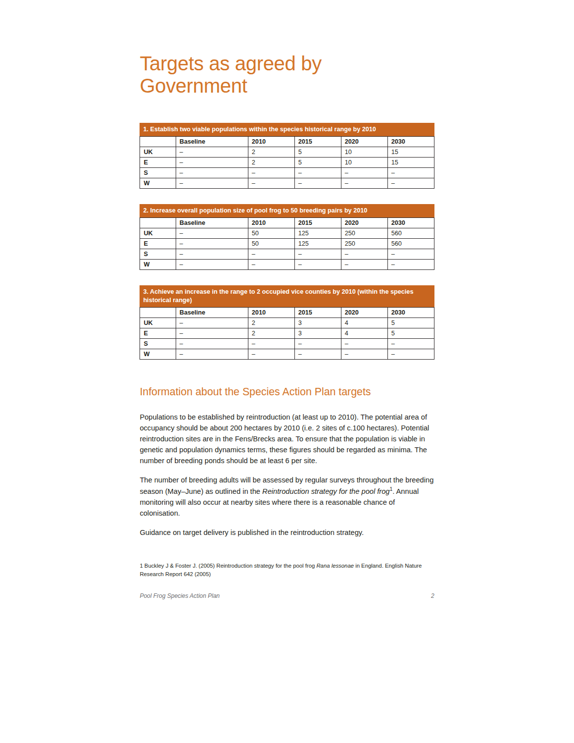Targets as agreed by Government
1. Establish two viable populations within the species historical range by 2010
| | Baseline | 2010 | 2015 | 2020 | 2030 |
| --- | --- | --- | --- | --- | --- |
| UK | – | 2 | 5 | 10 | 15 |
| E | – | 2 | 5 | 10 | 15 |
| S | – | – | – | – | – |
| W | – | – | – | – | – |
2. Increase overall population size of pool frog to 50 breeding pairs by 2010
| | Baseline | 2010 | 2015 | 2020 | 2030 |
| --- | --- | --- | --- | --- | --- |
| UK | – | 50 | 125 | 250 | 560 |
| E | – | 50 | 125 | 250 | 560 |
| S | – | – | – | – | – |
| W | – | – | – | – | – |
3. Achieve an increase in the range to 2 occupied vice counties by 2010 (within the species historical range)
| | Baseline | 2010 | 2015 | 2020 | 2030 |
| --- | --- | --- | --- | --- | --- |
| UK | – | 2 | 3 | 4 | 5 |
| E | – | 2 | 3 | 4 | 5 |
| S | – | – | – | – | – |
| W | – | – | – | – | – |
Information about the Species Action Plan targets
Populations to be established by reintroduction (at least up to 2010). The potential area of occupancy should be about 200 hectares by 2010 (i.e. 2 sites of c.100 hectares). Potential reintroduction sites are in the Fens/Brecks area. To ensure that the population is viable in genetic and population dynamics terms, these figures should be regarded as minima. The number of breeding ponds should be at least 6 per site.
The number of breeding adults will be assessed by regular surveys throughout the breeding season (May–June) as outlined in the Reintroduction strategy for the pool frog1. Annual monitoring will also occur at nearby sites where there is a reasonable chance of colonisation.
Guidance on target delivery is published in the reintroduction strategy.
1 Buckley J & Foster J. (2005) Reintroduction strategy for the pool frog Rana lessonae in England. English Nature Research Report 642 (2005)
Pool Frog Species Action Plan 2